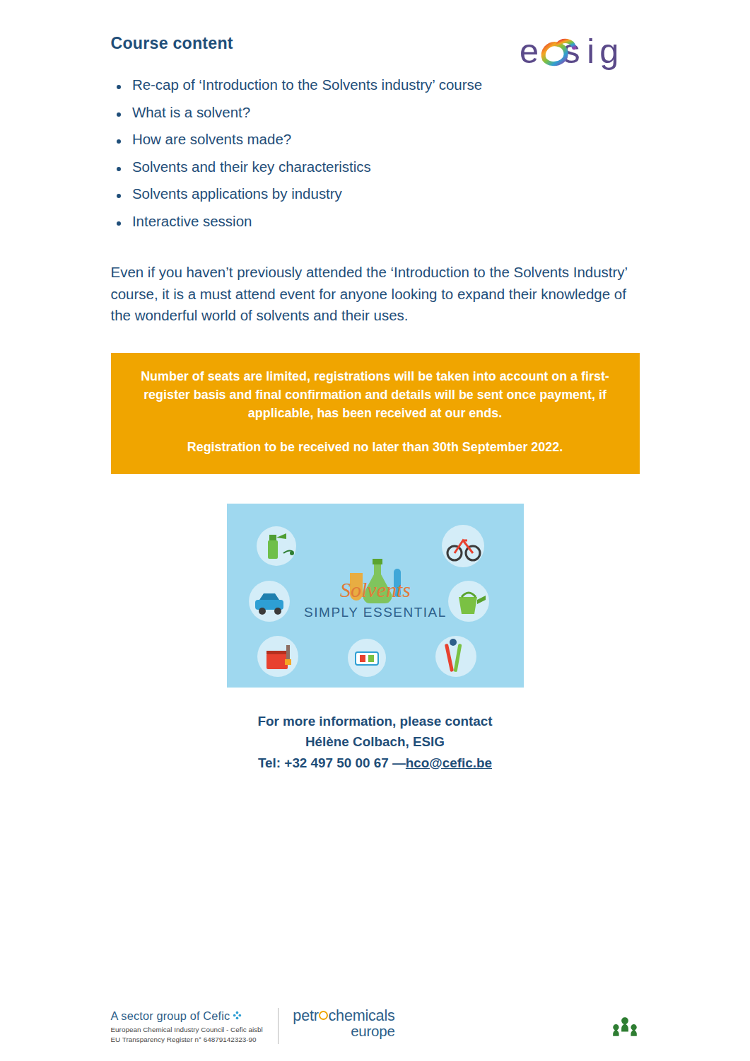e s i g
Course content
Re-cap of ‘Introduction to the Solvents industry’ course
What is a solvent?
How are solvents made?
Solvents and their key characteristics
Solvents applications by industry
Interactive session
Even if you haven’t previously attended the ‘Introduction to the Solvents Industry’ course, it is a must attend event for anyone looking to expand their knowledge of the wonderful world of solvents and their uses.
Number of seats are limited, registrations will be taken into account on a first-register basis and final confirmation and details will be sent once payment, if applicable, has been received at our ends.
Registration to be received no later than 30th September 2022.
Solvents SIMPLY ESSENTIAL
For more information, please contact
Hélène Colbach, ESIG
Tel: +32 497 50 00 67 —hco@cefic.be
A sector group of Cefic
European Chemical Industry Council - Cefic aisbl
EU Transparency Register n° 64879142323-90
petr chemicals europe